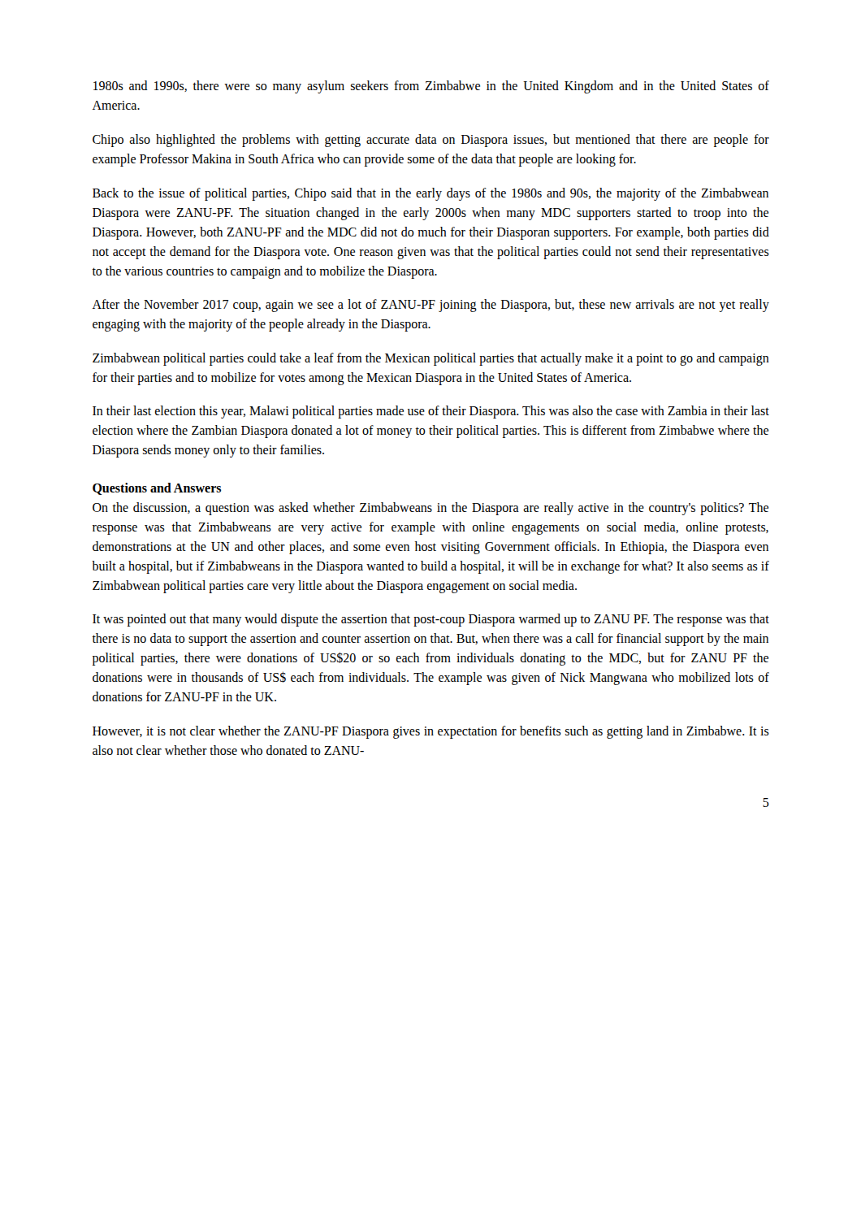1980s and 1990s, there were so many asylum seekers from Zimbabwe in the United Kingdom and in the United States of America.
Chipo also highlighted the problems with getting accurate data on Diaspora issues, but mentioned that there are people for example Professor Makina in South Africa who can provide some of the data that people are looking for.
Back to the issue of political parties, Chipo said that in the early days of the 1980s and 90s, the majority of the Zimbabwean Diaspora were ZANU-PF. The situation changed in the early 2000s when many MDC supporters started to troop into the Diaspora. However, both ZANU-PF and the MDC did not do much for their Diasporan supporters. For example, both parties did not accept the demand for the Diaspora vote. One reason given was that the political parties could not send their representatives to the various countries to campaign and to mobilize the Diaspora.
After the November 2017 coup, again we see a lot of ZANU-PF joining the Diaspora, but, these new arrivals are not yet really engaging with the majority of the people already in the Diaspora.
Zimbabwean political parties could take a leaf from the Mexican political parties that actually make it a point to go and campaign for their parties and to mobilize for votes among the Mexican Diaspora in the United States of America.
In their last election this year, Malawi political parties made use of their Diaspora. This was also the case with Zambia in their last election where the Zambian Diaspora donated a lot of money to their political parties. This is different from Zimbabwe where the Diaspora sends money only to their families.
Questions and Answers
On the discussion, a question was asked whether Zimbabweans in the Diaspora are really active in the country's politics? The response was that Zimbabweans are very active for example with online engagements on social media, online protests, demonstrations at the UN and other places, and some even host visiting Government officials. In Ethiopia, the Diaspora even built a hospital, but if Zimbabweans in the Diaspora wanted to build a hospital, it will be in exchange for what? It also seems as if Zimbabwean political parties care very little about the Diaspora engagement on social media.
It was pointed out that many would dispute the assertion that post-coup Diaspora warmed up to ZANU PF. The response was that there is no data to support the assertion and counter assertion on that. But, when there was a call for financial support by the main political parties, there were donations of US$20 or so each from individuals donating to the MDC, but for ZANU PF the donations were in thousands of US$ each from individuals. The example was given of Nick Mangwana who mobilized lots of donations for ZANU-PF in the UK.
However, it is not clear whether the ZANU-PF Diaspora gives in expectation for benefits such as getting land in Zimbabwe. It is also not clear whether those who donated to ZANU-
5